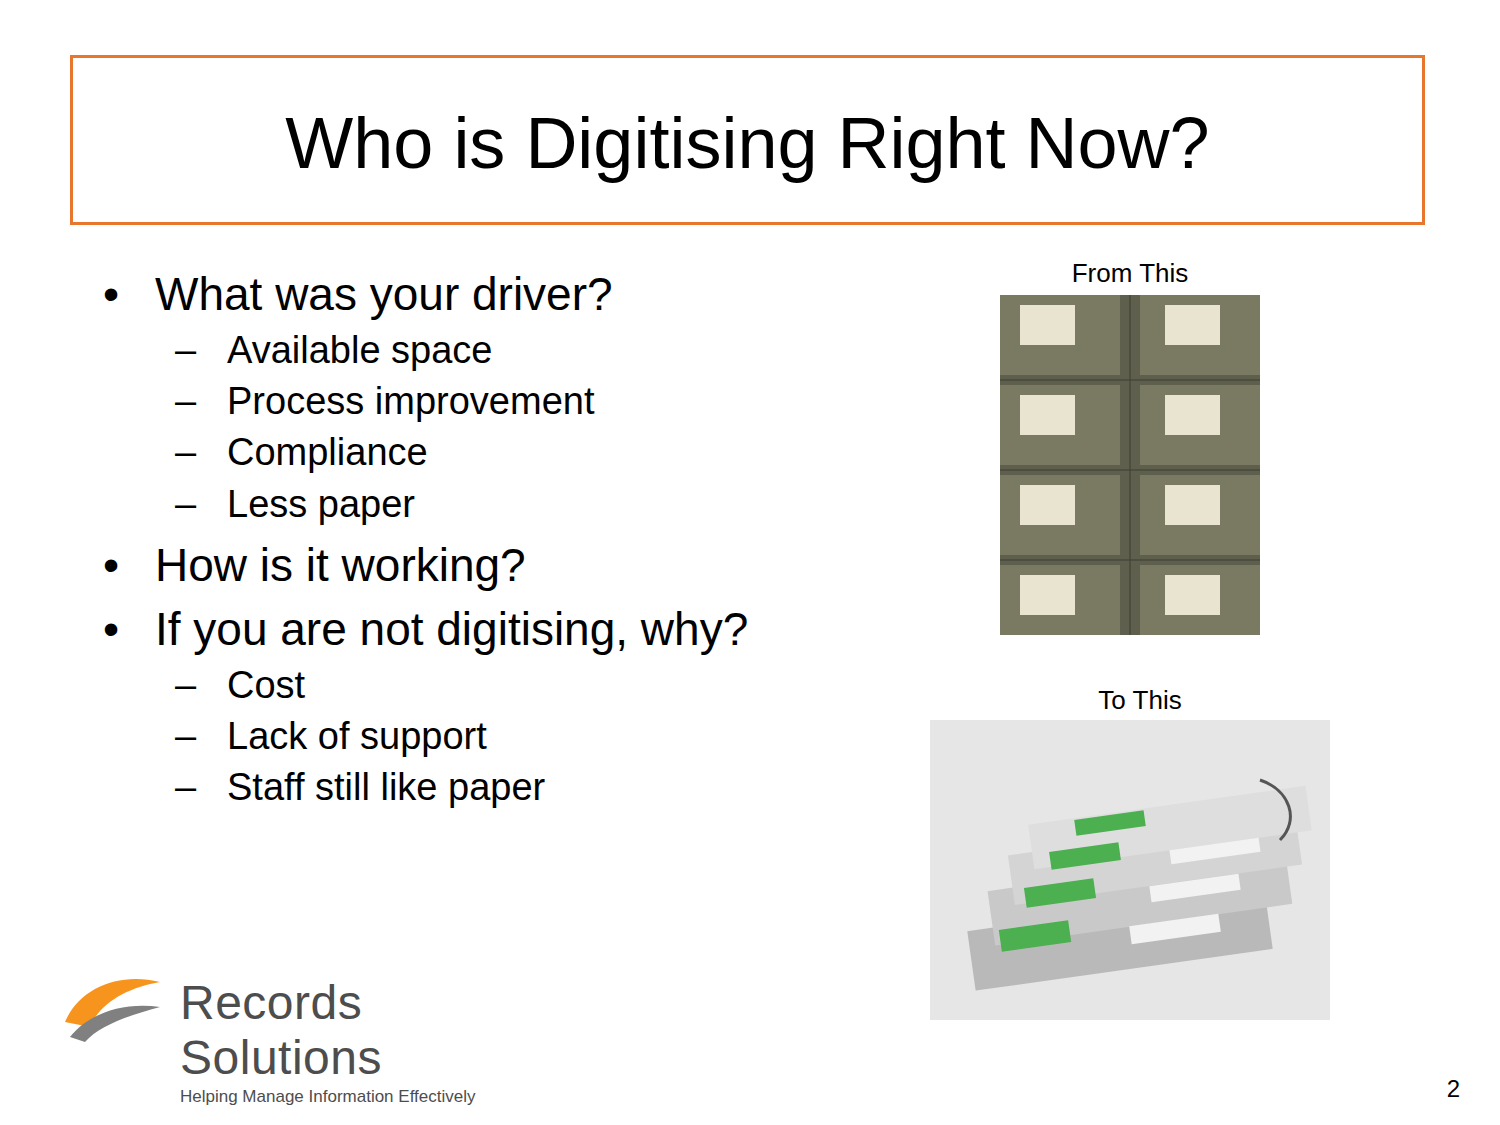Who is Digitising Right Now?
What was your driver?
Available space
Process improvement
Compliance
Less paper
How is it working?
If you are not digitising, why?
Cost
Lack of support
Staff still like paper
From This
To This
Records Solutions
Helping Manage Information Effectively
2